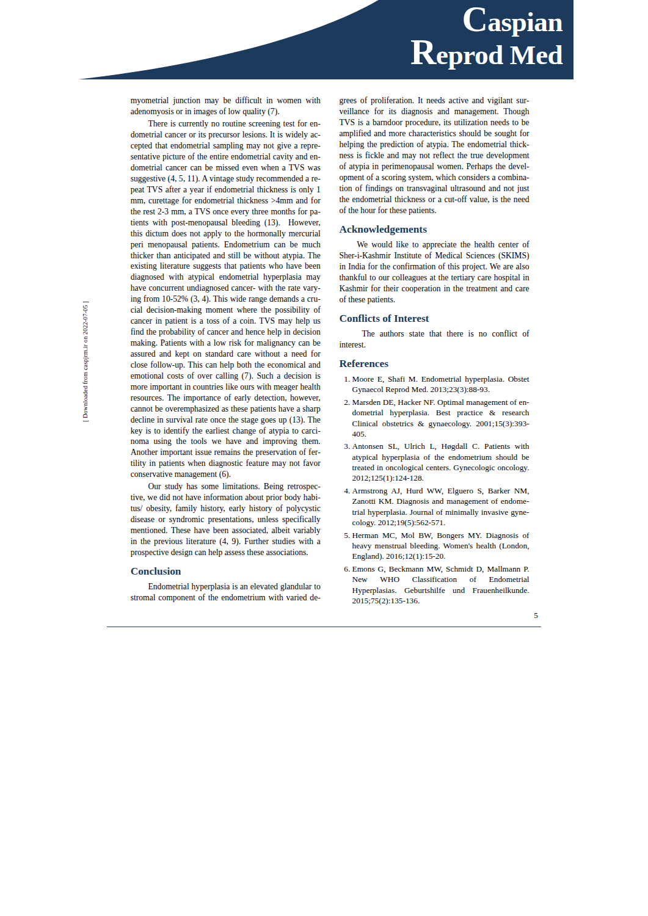Qureshi et al.
Caspian
Reprod Med
[ Downloaded from caspjrm.ir on 2022-07-05 ]
myometrial junction may be difficult in women with adenomyosis or in images of low quality (7).
There is currently no routine screening test for endometrial cancer or its precursor lesions. It is widely accepted that endometrial sampling may not give a representative picture of the entire endometrial cavity and endometrial cancer can be missed even when a TVS was suggestive (4, 5, 11). A vintage study recommended a repeat TVS after a year if endometrial thickness is only 1 mm, curettage for endometrial thickness >4mm and for the rest 2-3 mm, a TVS once every three months for patients with post-menopausal bleeding (13). However, this dictum does not apply to the hormonally mercurial peri menopausal patients. Endometrium can be much thicker than anticipated and still be without atypia. The existing literature suggests that patients who have been diagnosed with atypical endometrial hyperplasia may have concurrent undiagnosed cancer- with the rate varying from 10-52% (3, 4). This wide range demands a crucial decision-making moment where the possibility of cancer in patient is a toss of a coin. TVS may help us find the probability of cancer and hence help in decision making. Patients with a low risk for malignancy can be assured and kept on standard care without a need for close follow-up. This can help both the economical and emotional costs of over calling (7). Such a decision is more important in countries like ours with meager health resources. The importance of early detection, however, cannot be overemphasized as these patients have a sharp decline in survival rate once the stage goes up (13). The key is to identify the earliest change of atypia to carcinoma using the tools we have and improving them. Another important issue remains the preservation of fertility in patients when diagnostic feature may not favor conservative management (6).
Our study has some limitations. Being retrospective, we did not have information about prior body habitus/ obesity, family history, early history of polycystic disease or syndromic presentations, unless specifically mentioned. These have been associated, albeit variably in the previous literature (4, 9). Further studies with a prospective design can help assess these associations.
Conclusion
Endometrial hyperplasia is an elevated glandular to stromal component of the endometrium with varied degrees of proliferation. It needs active and vigilant surveillance for its diagnosis and management. Though TVS is a barndoor procedure, its utilization needs to be amplified and more characteristics should be sought for helping the prediction of atypia. The endometrial thickness is fickle and may not reflect the true development of atypia in perimenopausal women. Perhaps the development of a scoring system, which considers a combination of findings on transvaginal ultrasound and not just the endometrial thickness or a cut-off value, is the need of the hour for these patients.
Acknowledgements
We would like to appreciate the health center of Sher-i-Kashmir Institute of Medical Sciences (SKIMS) in India for the confirmation of this project. We are also thankful to our colleagues at the tertiary care hospital in Kashmir for their cooperation in the treatment and care of these patients.
Conflicts of Interest
The authors state that there is no conflict of interest.
References
Moore E, Shafi M. Endometrial hyperplasia. Obstet Gynaecol Reprod Med. 2013;23(3):88-93.
Marsden DE, Hacker NF. Optimal management of endometrial hyperplasia. Best practice & research Clinical obstetrics & gynaecology. 2001;15(3):393-405.
Antonsen SL, Ulrich L, Høgdall C. Patients with atypical hyperplasia of the endometrium should be treated in oncological centers. Gynecologic oncology. 2012;125(1):124-128.
Armstrong AJ, Hurd WW, Elguero S, Barker NM, Zanotti KM. Diagnosis and management of endometrial hyperplasia. Journal of minimally invasive gynecology. 2012;19(5):562-571.
Herman MC, Mol BW, Bongers MY. Diagnosis of heavy menstrual bleeding. Women's health (London, England). 2016;12(1):15-20.
Emons G, Beckmann MW, Schmidt D, Mallmann P. New WHO Classification of Endometrial Hyperplasias. Geburtshilfe und Frauenheilkunde. 2015;75(2):135-136.
5